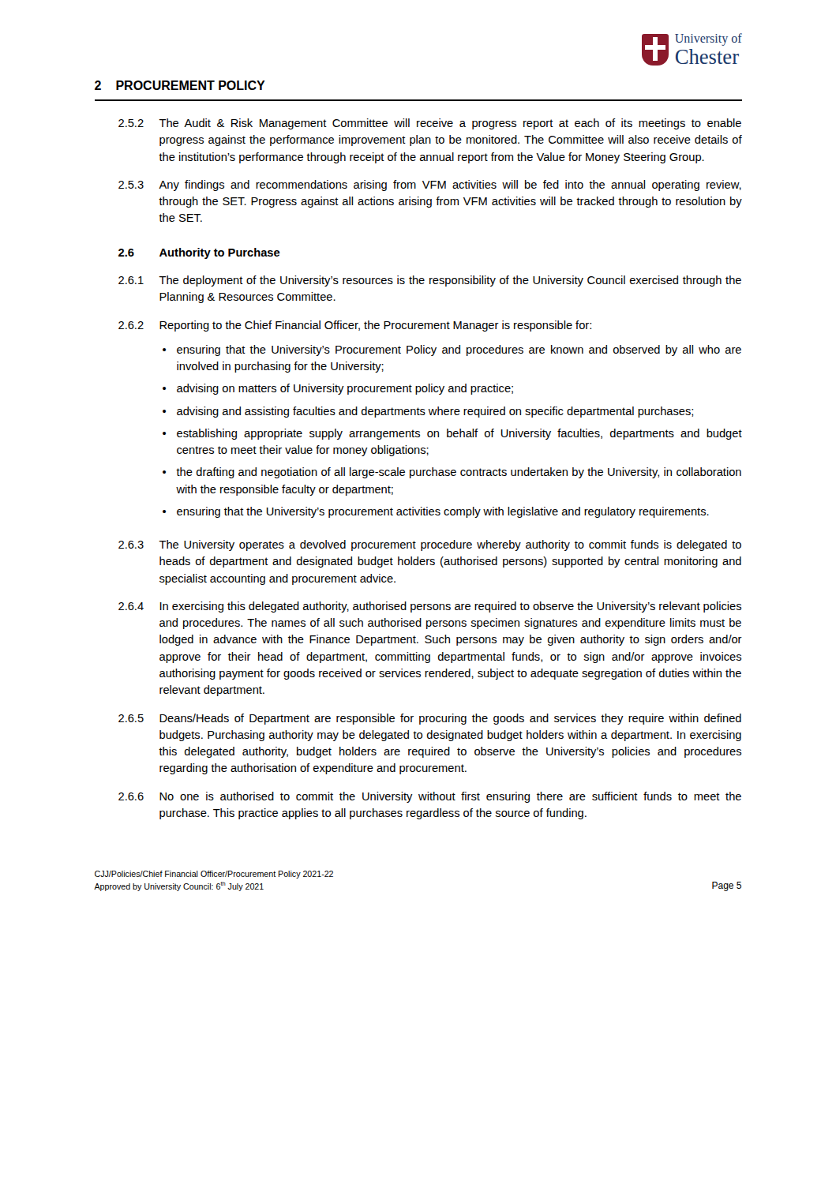University of
Chester
2
PROCUREMENT POLICY
2.5.2
The Audit & Risk Management Committee will receive a progress report at each of its meetings to enable progress against the performance improvement plan to be monitored. The Committee will also receive details of the institution’s performance through receipt of the annual report from the Value for Money Steering Group.
2.5.3
Any findings and recommendations arising from VFM activities will be fed into the annual operating review, through the SET. Progress against all actions arising from VFM activities will be tracked through to resolution by the SET.
2.6 Authority to Purchase
2.6.1
The deployment of the University’s resources is the responsibility of the University Council exercised through the Planning & Resources Committee.
2.6.2
Reporting to the Chief Financial Officer, the Procurement Manager is responsible for:
ensuring that the University’s Procurement Policy and procedures are known and observed by all who are involved in purchasing for the University;
advising on matters of University procurement policy and practice;
advising and assisting faculties and departments where required on specific departmental purchases;
establishing appropriate supply arrangements on behalf of University faculties, departments and budget centres to meet their value for money obligations;
the drafting and negotiation of all large-scale purchase contracts undertaken by the University, in collaboration with the responsible faculty or department;
ensuring that the University’s procurement activities comply with legislative and regulatory requirements.
2.6.3
The University operates a devolved procurement procedure whereby authority to commit funds is delegated to heads of department and designated budget holders (authorised persons) supported by central monitoring and specialist accounting and procurement advice.
2.6.4
In exercising this delegated authority, authorised persons are required to observe the University’s relevant policies and procedures. The names of all such authorised persons specimen signatures and expenditure limits must be lodged in advance with the Finance Department. Such persons may be given authority to sign orders and/or approve for their head of department, committing departmental funds, or to sign and/or approve invoices authorising payment for goods received or services rendered, subject to adequate segregation of duties within the relevant department.
2.6.5
Deans/Heads of Department are responsible for procuring the goods and services they require within defined budgets. Purchasing authority may be delegated to designated budget holders within a department. In exercising this delegated authority, budget holders are required to observe the University’s policies and procedures regarding the authorisation of expenditure and procurement.
2.6.6
No one is authorised to commit the University without first ensuring there are sufficient funds to meet the purchase. This practice applies to all purchases regardless of the source of funding.
CJJ/Policies/Chief Financial Officer/Procurement Policy 2021-22
Approved by University Council: 6th July 2021 Page 5